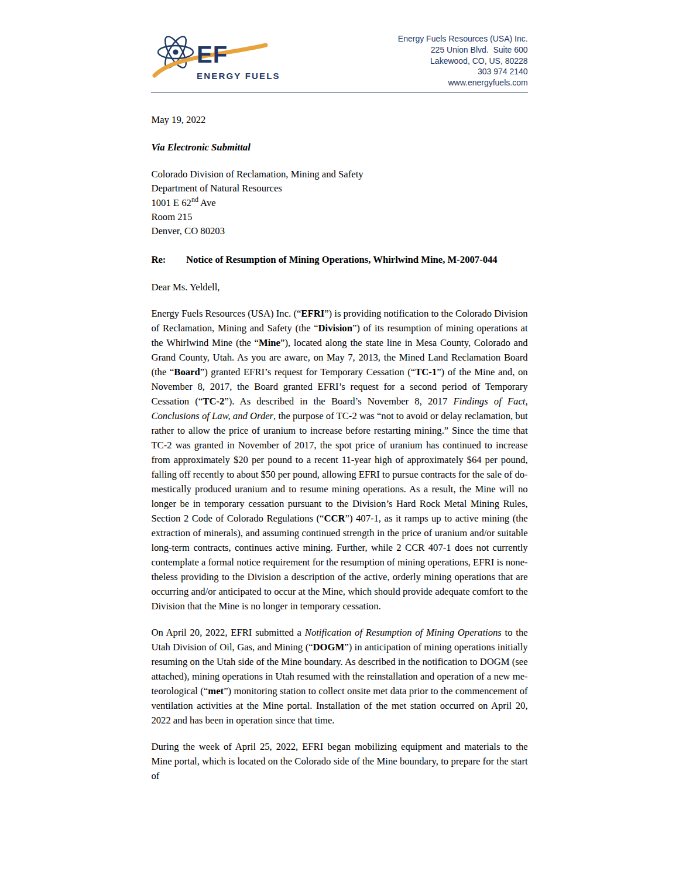EF ENERGY FUELS
Energy Fuels Resources (USA) Inc.
225 Union Blvd. Suite 600
Lakewood, CO, US, 80228
303 974 2140
www.energyfuels.com
May 19, 2022
Via Electronic Submittal
Colorado Division of Reclamation, Mining and Safety Department of Natural Resources 1001 E 62nd Ave Room 215 Denver, CO 80203
Re: Notice of Resumption of Mining Operations, Whirlwind Mine, M-2007-044
Dear Ms. Yeldell,
Energy Fuels Resources (USA) Inc. (“EFRI”) is providing notification to the Colorado Division of Reclamation, Mining and Safety (the “Division”) of its resumption of mining operations at the Whirlwind Mine (the “Mine”), located along the state line in Mesa County, Colorado and Grand County, Utah. As you are aware, on May 7, 2013, the Mined Land Reclamation Board (the “Board”) granted EFRI’s request for Temporary Cessation (“TC-1”) of the Mine and, on November 8, 2017, the Board granted EFRI’s request for a second period of Temporary Cessation (“TC-2”). As described in the Board’s November 8, 2017 Findings of Fact, Conclusions of Law, and Order, the purpose of TC-2 was “not to avoid or delay reclamation, but rather to allow the price of uranium to increase before restarting mining.” Since the time that TC-2 was granted in November of 2017, the spot price of uranium has continued to increase from approximately $20 per pound to a recent 11-year high of approximately $64 per pound, falling off recently to about $50 per pound, allowing EFRI to pursue contracts for the sale of domestically produced uranium and to resume mining operations. As a result, the Mine will no longer be in temporary cessation pursuant to the Division’s Hard Rock Metal Mining Rules, Section 2 Code of Colorado Regulations (“CCR”) 407-1, as it ramps up to active mining (the extraction of minerals), and assuming continued strength in the price of uranium and/or suitable long-term contracts, continues active mining. Further, while 2 CCR 407-1 does not currently contemplate a formal notice requirement for the resumption of mining operations, EFRI is nonetheless providing to the Division a description of the active, orderly mining operations that are occurring and/or anticipated to occur at the Mine, which should provide adequate comfort to the Division that the Mine is no longer in temporary cessation.
On April 20, 2022, EFRI submitted a Notification of Resumption of Mining Operations to the Utah Division of Oil, Gas, and Mining (“DOGM”) in anticipation of mining operations initially resuming on the Utah side of the Mine boundary. As described in the notification to DOGM (see attached), mining operations in Utah resumed with the reinstallation and operation of a new meteorological (“met”) monitoring station to collect onsite met data prior to the commencement of ventilation activities at the Mine portal. Installation of the met station occurred on April 20, 2022 and has been in operation since that time.
During the week of April 25, 2022, EFRI began mobilizing equipment and materials to the Mine portal, which is located on the Colorado side of the Mine boundary, to prepare for the start of